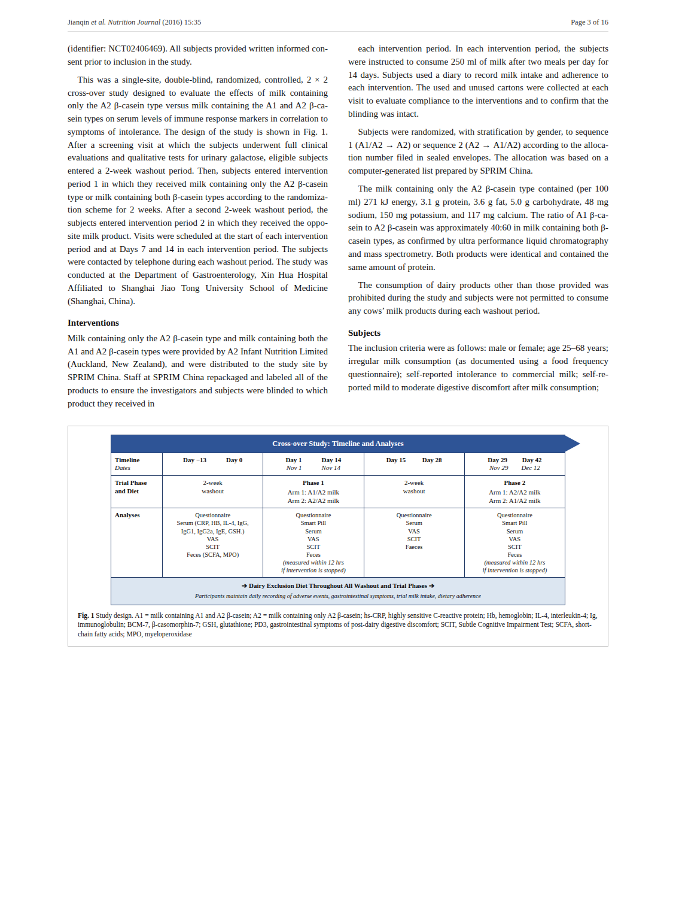Jianqin et al. Nutrition Journal (2016) 15:35
Page 3 of 16
(identifier: NCT02406469). All subjects provided written informed consent prior to inclusion in the study.
This was a single-site, double-blind, randomized, controlled, 2 × 2 cross-over study designed to evaluate the effects of milk containing only the A2 β-casein type versus milk containing the A1 and A2 β-casein types on serum levels of immune response markers in correlation to symptoms of intolerance. The design of the study is shown in Fig. 1. After a screening visit at which the subjects underwent full clinical evaluations and qualitative tests for urinary galactose, eligible subjects entered a 2-week washout period. Then, subjects entered intervention period 1 in which they received milk containing only the A2 β-casein type or milk containing both β-casein types according to the randomization scheme for 2 weeks. After a second 2-week washout period, the subjects entered intervention period 2 in which they received the opposite milk product. Visits were scheduled at the start of each intervention period and at Days 7 and 14 in each intervention period. The subjects were contacted by telephone during each washout period. The study was conducted at the Department of Gastroenterology, Xin Hua Hospital Affiliated to Shanghai Jiao Tong University School of Medicine (Shanghai, China).
Interventions
Milk containing only the A2 β-casein type and milk containing both the A1 and A2 β-casein types were provided by A2 Infant Nutrition Limited (Auckland, New Zealand), and were distributed to the study site by SPRIM China. Staff at SPRIM China repackaged and labeled all of the products to ensure the investigators and subjects were blinded to which product they received in
each intervention period. In each intervention period, the subjects were instructed to consume 250 ml of milk after two meals per day for 14 days. Subjects used a diary to record milk intake and adherence to each intervention. The used and unused cartons were collected at each visit to evaluate compliance to the interventions and to confirm that the blinding was intact.
Subjects were randomized, with stratification by gender, to sequence 1 (A1/A2 → A2) or sequence 2 (A2 → A1/A2) according to the allocation number filed in sealed envelopes. The allocation was based on a computer-generated list prepared by SPRIM China.
The milk containing only the A2 β-casein type contained (per 100 ml) 271 kJ energy, 3.1 g protein, 3.6 g fat, 5.0 g carbohydrate, 48 mg sodium, 150 mg potassium, and 117 mg calcium. The ratio of A1 β-casein to A2 β-casein was approximately 40:60 in milk containing both β-casein types, as confirmed by ultra performance liquid chromatography and mass spectrometry. Both products were identical and contained the same amount of protein.
The consumption of dairy products other than those provided was prohibited during the study and subjects were not permitted to consume any cows’ milk products during each washout period.
Subjects
The inclusion criteria were as follows: male or female; age 25–68 years; irregular milk consumption (as documented using a food frequency questionnaire); self-reported intolerance to commercial milk; self-reported mild to moderate digestive discomfort after milk consumption;
Cross-over Study: Timeline and Analyses
| Timeline Dates | Day −13 Day 0 | Day 1 Day 14 Nov 1 Nov 14 | Day 15 Day 28 | Day 29 Day 42 Nov 29 Dec 12 |
| Trial Phase and Diet | 2-week washout | Phase 1 Arm 1: A1/A2 milk Arm 2: A2/A2 milk | 2-week washout | Phase 2 Arm 1: A2/A2 milk Arm 2: A1/A2 milk |
| Analyses | Questionnaire Serum (CRP, HB, IL-4, IgG, IgG1, IgG2a, IgE, GSH.) VAS SCIT Feces (SCFA, MPO) | Questionnaire Smart Pill Serum VAS SCIT Feces (measured within 12 hrs if intervention is stopped) | Questionnaire Serum VAS SCIT Faeces | Questionnaire Smart Pill Serum VAS SCIT Feces (measured within 12 hrs if intervention is stopped) |
➔ Dairy Exclusion Diet Throughout All Washout and Trial Phases ➔ Participants maintain daily recording of adverse events, gastrointestinal symptoms, trial milk intake, dietary adherence
Fig. 1 Study design. A1 = milk containing A1 and A2 β-casein; A2 = milk containing only A2 β-casein; hs-CRP, highly sensitive C-reactive protein; Hb, hemoglobin; IL-4, interleukin-4; Ig, immunoglobulin; BCM-7, β-casomorphin-7; GSH, glutathione; PD3, gastrointestinal symptoms of post-dairy digestive discomfort; SCIT, Subtle Cognitive Impairment Test; SCFA, short-chain fatty acids; MPO, myeloperoxidase